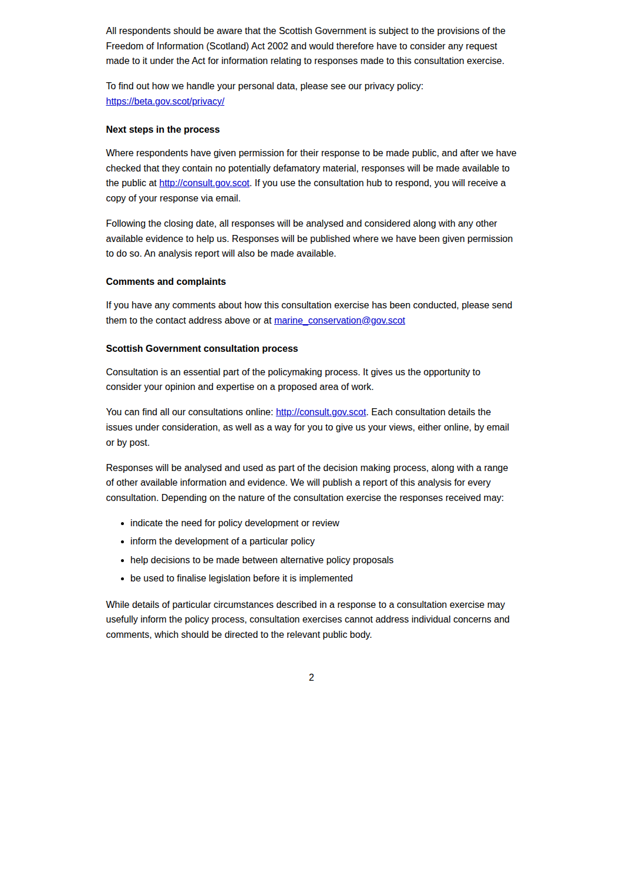All respondents should be aware that the Scottish Government is subject to the provisions of the Freedom of Information (Scotland) Act 2002 and would therefore have to consider any request made to it under the Act for information relating to responses made to this consultation exercise.
To find out how we handle your personal data, please see our privacy policy: https://beta.gov.scot/privacy/
Next steps in the process
Where respondents have given permission for their response to be made public, and after we have checked that they contain no potentially defamatory material, responses will be made available to the public at http://consult.gov.scot. If you use the consultation hub to respond, you will receive a copy of your response via email.
Following the closing date, all responses will be analysed and considered along with any other available evidence to help us. Responses will be published where we have been given permission to do so. An analysis report will also be made available.
Comments and complaints
If you have any comments about how this consultation exercise has been conducted, please send them to the contact address above or at marine_conservation@gov.scot
Scottish Government consultation process
Consultation is an essential part of the policymaking process. It gives us the opportunity to consider your opinion and expertise on a proposed area of work.
You can find all our consultations online: http://consult.gov.scot. Each consultation details the issues under consideration, as well as a way for you to give us your views, either online, by email or by post.
Responses will be analysed and used as part of the decision making process, along with a range of other available information and evidence. We will publish a report of this analysis for every consultation. Depending on the nature of the consultation exercise the responses received may:
indicate the need for policy development or review
inform the development of a particular policy
help decisions to be made between alternative policy proposals
be used to finalise legislation before it is implemented
While details of particular circumstances described in a response to a consultation exercise may usefully inform the policy process, consultation exercises cannot address individual concerns and comments, which should be directed to the relevant public body.
2